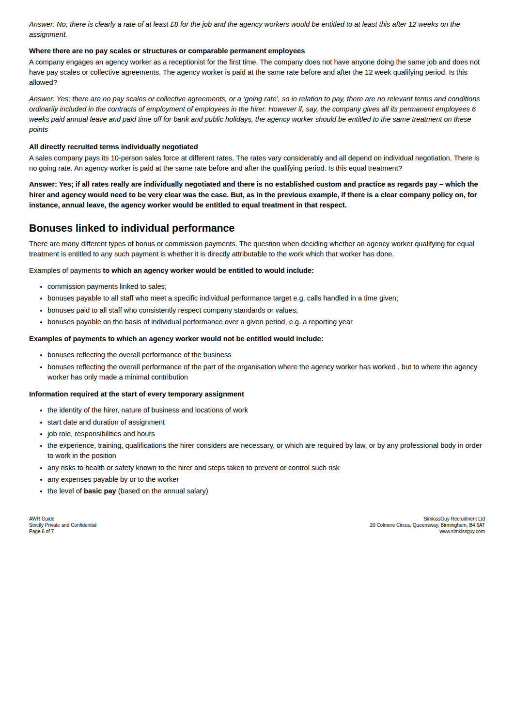Answer: No; there is clearly a rate of at least £8 for the job and the agency workers would be entitled to at least this after 12 weeks on the assignment.
Where there are no pay scales or structures or comparable permanent employees
A company engages an agency worker as a receptionist for the first time. The company does not have anyone doing the same job and does not have pay scales or collective agreements. The agency worker is paid at the same rate before and after the 12 week qualifying period. Is this allowed?
Answer: Yes; there are no pay scales or collective agreements, or a ‘going rate’, so in relation to pay, there are no relevant terms and conditions ordinarily included in the contracts of employment of employees in the hirer. However if, say, the company gives all its permanent employees 6 weeks paid annual leave and paid time off for bank and public holidays, the agency worker should be entitled to the same treatment on these points
All directly recruited terms individually negotiated
A sales company pays its 10-person sales force at different rates. The rates vary considerably and all depend on individual negotiation. There is no going rate. An agency worker is paid at the same rate before and after the qualifying period. Is this equal treatment?
Answer: Yes; if all rates really are individually negotiated and there is no established custom and practice as regards pay – which the hirer and agency would need to be very clear was the case. But, as in the previous example, if there is a clear company policy on, for instance, annual leave, the agency worker would be entitled to equal treatment in that respect.
Bonuses linked to individual performance
There are many different types of bonus or commission payments. The question when deciding whether an agency worker qualifying for equal treatment is entitled to any such payment is whether it is directly attributable to the work which that worker has done.
Examples of payments to which an agency worker would be entitled to would include:
commission payments linked to sales;
bonuses payable to all staff who meet a specific individual performance target e.g. calls handled in a time given;
bonuses paid to all staff who consistently respect company standards or values;
bonuses payable on the basis of individual performance over a given period, e.g. a reporting year
Examples of payments to which an agency worker would not be entitled would include:
bonuses reflecting the overall performance of the business
bonuses reflecting the overall performance of the part of the organisation where the agency worker has worked , but to where the agency worker has only made a minimal contribution
Information required at the start of every temporary assignment
the identity of the hirer, nature of business and locations of work
start date and duration of assignment
job role, responsibilities and hours
the experience, training, qualifications the hirer considers are necessary, or which are required by law, or by any professional body in order to work in the position
any risks to health or safety known to the hirer and steps taken to prevent or control such risk
any expenses payable by or to the worker
the level of basic pay (based on the annual salary)
AWR Guide
Strictly Private and Confidential
Page 6 of 7
SimkissGuy Recruitment Ltd
20 Colmore Circus, Queensway, Birmingham, B4 6AT
www.simkissguy.com